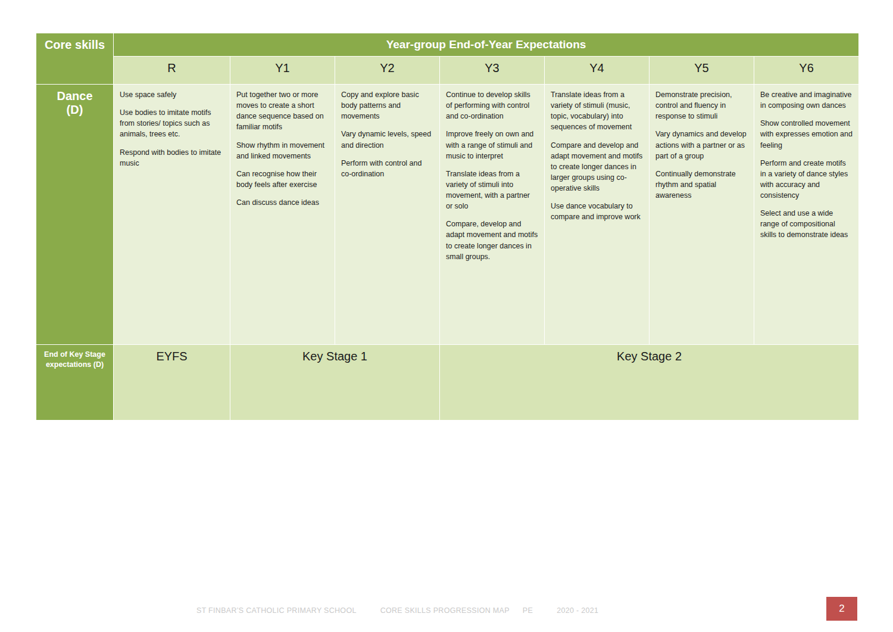| Core skills | Year-group End-of-Year Expectations |
| R | Y1 | Y2 | Y3 | Y4 | Y5 | Y6 |
| Dance (D) | Use space safely Use bodies to imitate motifs from stories/ topics such as animals, trees etc. Respond with bodies to imitate music | Put together two or more moves to create a short dance sequence based on familiar motifs Show rhythm in movement and linked movements Can recognise how their body feels after exercise Can discuss dance ideas | Copy and explore basic body patterns and movements Vary dynamic levels, speed and direction Perform with control and co-ordination | Continue to develop skills of performing with control and co-ordination Improve freely on own and with a range of stimuli and music to interpret Translate ideas from a variety of stimuli into movement, with a partner or solo Compare, develop and adapt movement and motifs to create longer dances in small groups. | Translate ideas from a variety of stimuli (music, topic, vocabulary) into sequences of movement Compare and develop and adapt movement and motifs to create longer dances in larger groups using co-operative skills Use dance vocabulary to compare and improve work | Demonstrate precision, control and fluency in response to stimuli Vary dynamics and develop actions with a partner or as part of a group Continually demonstrate rhythm and spatial awareness | Be creative and imaginative in composing own dances Show controlled movement with expresses emotion and feeling Perform and create motifs in a variety of dance styles with accuracy and consistency Select and use a wide range of compositional skills to demonstrate ideas |
| End of Key Stage expectations (D) | EYFS | Key Stage 1 | Key Stage 2 |
ST FINBAR’S CATHOLIC PRIMARY SCHOOL CORE SKILLS PROGRESSION MAP PE 2020 - 2021
2